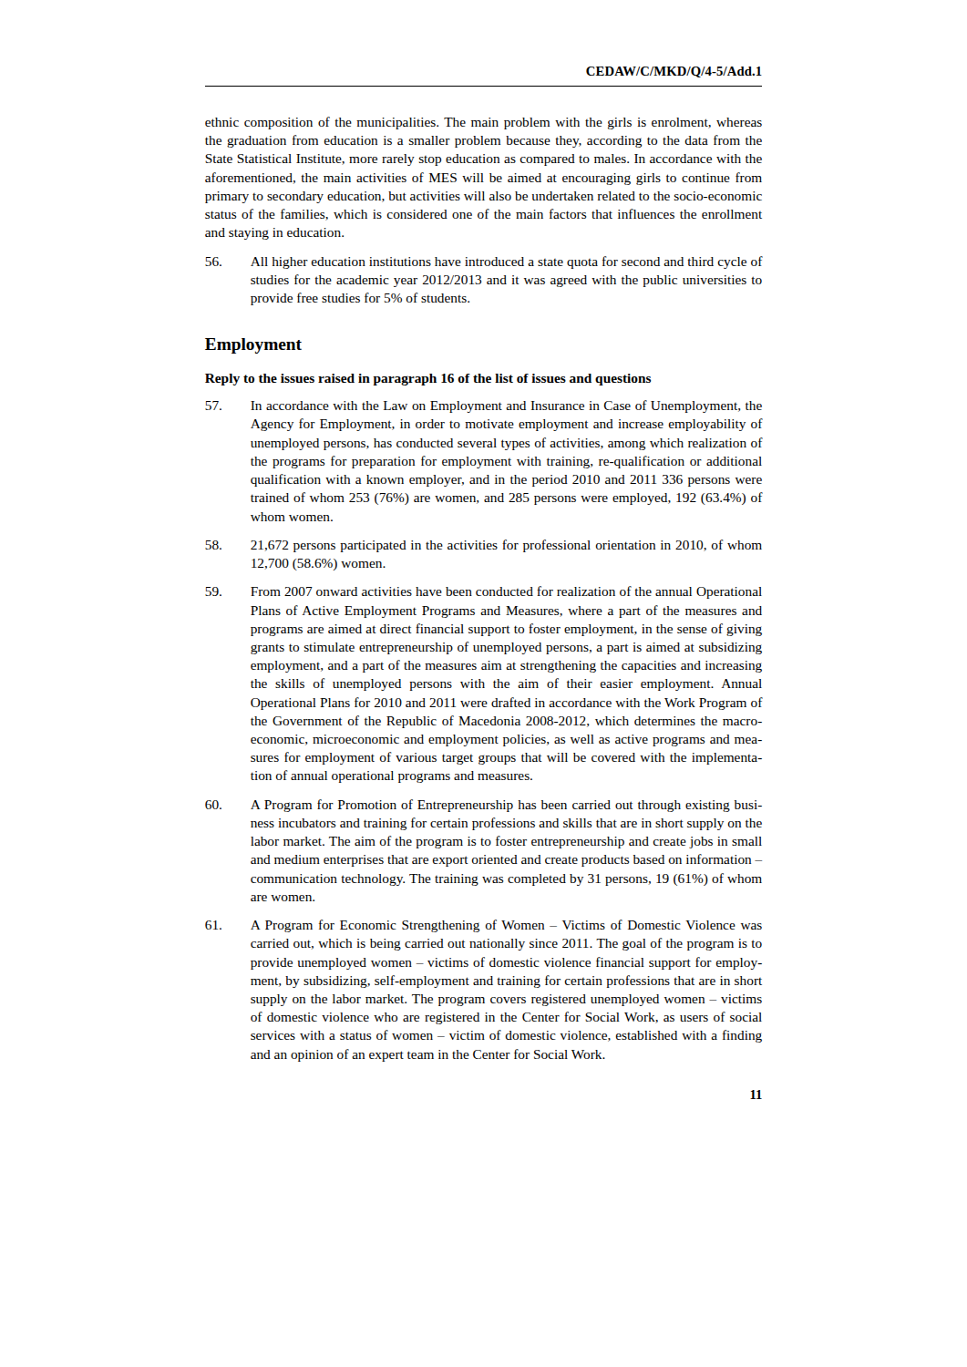CEDAW/C/MKD/Q/4-5/Add.1
ethnic composition of the municipalities. The main problem with the girls is enrolment, whereas the graduation from education is a smaller problem because they, according to the data from the State Statistical Institute, more rarely stop education as compared to males. In accordance with the aforementioned, the main activities of MES will be aimed at encouraging girls to continue from primary to secondary education, but activities will also be undertaken related to the socio-economic status of the families, which is considered one of the main factors that influences the enrollment and staying in education.
56.
All higher education institutions have introduced a state quota for second and third cycle of studies for the academic year 2012/2013 and it was agreed with the public universities to provide free studies for 5% of students.
Employment
Reply to the issues raised in paragraph 16 of the list of issues and questions
57.
In accordance with the Law on Employment and Insurance in Case of Unemployment, the Agency for Employment, in order to motivate employment and increase employability of unemployed persons, has conducted several types of activities, among which realization of the programs for preparation for employment with training, re-qualification or additional qualification with a known employer, and in the period 2010 and 2011 336 persons were trained of whom 253 (76%) are women, and 285 persons were employed, 192 (63.4%) of whom women.
58.
21,672 persons participated in the activities for professional orientation in 2010, of whom 12,700 (58.6%) women.
59.
From 2007 onward activities have been conducted for realization of the annual Operational Plans of Active Employment Programs and Measures, where a part of the measures and programs are aimed at direct financial support to foster employment, in the sense of giving grants to stimulate entrepreneurship of unemployed persons, a part is aimed at subsidizing employment, and a part of the measures aim at strengthening the capacities and increasing the skills of unemployed persons with the aim of their easier employment. Annual Operational Plans for 2010 and 2011 were drafted in accordance with the Work Program of the Government of the Republic of Macedonia 2008-2012, which determines the macroeconomic, microeconomic and employment policies, as well as active programs and measures for employment of various target groups that will be covered with the implementation of annual operational programs and measures.
60.
A Program for Promotion of Entrepreneurship has been carried out through existing business incubators and training for certain professions and skills that are in short supply on the labor market. The aim of the program is to foster entrepreneurship and create jobs in small and medium enterprises that are export oriented and create products based on information – communication technology. The training was completed by 31 persons, 19 (61%) of whom are women.
61.
A Program for Economic Strengthening of Women – Victims of Domestic Violence was carried out, which is being carried out nationally since 2011. The goal of the program is to provide unemployed women – victims of domestic violence financial support for employment, by subsidizing, self-employment and training for certain professions that are in short supply on the labor market. The program covers registered unemployed women – victims of domestic violence who are registered in the Center for Social Work, as users of social services with a status of women – victim of domestic violence, established with a finding and an opinion of an expert team in the Center for Social Work.
11